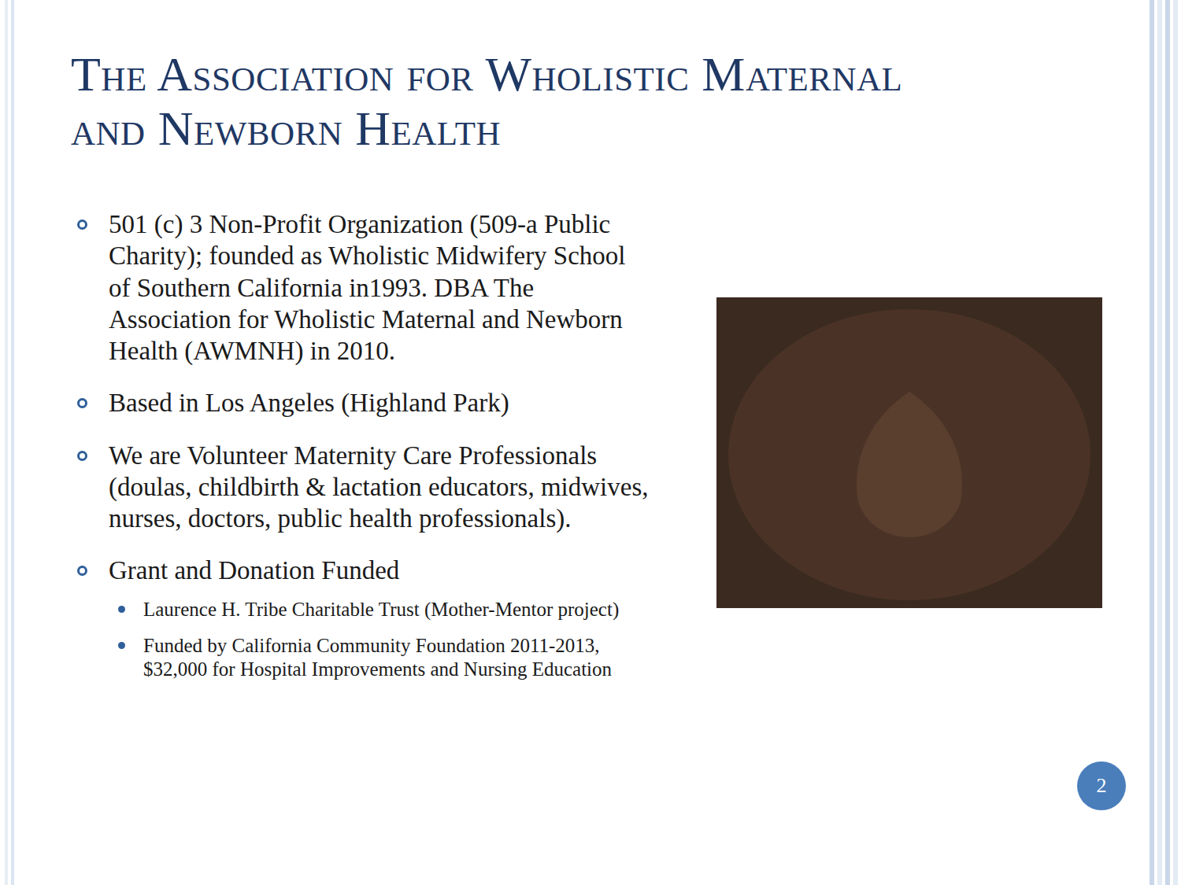The Association for Wholistic Maternal and Newborn Health
501 (c) 3 Non-Profit Organization (509-a Public Charity); founded as Wholistic Midwifery School of Southern California in1993. DBA The Association for Wholistic Maternal and Newborn Health (AWMNH) in 2010.
Based in Los Angeles (Highland Park)
We are Volunteer Maternity Care Professionals (doulas, childbirth & lactation educators, midwives, nurses, doctors, public health professionals).
Grant and Donation Funded
Laurence H. Tribe Charitable Trust (Mother-Mentor project)
Funded by California Community Foundation 2011-2013, $32,000 for Hospital Improvements and Nursing Education
2